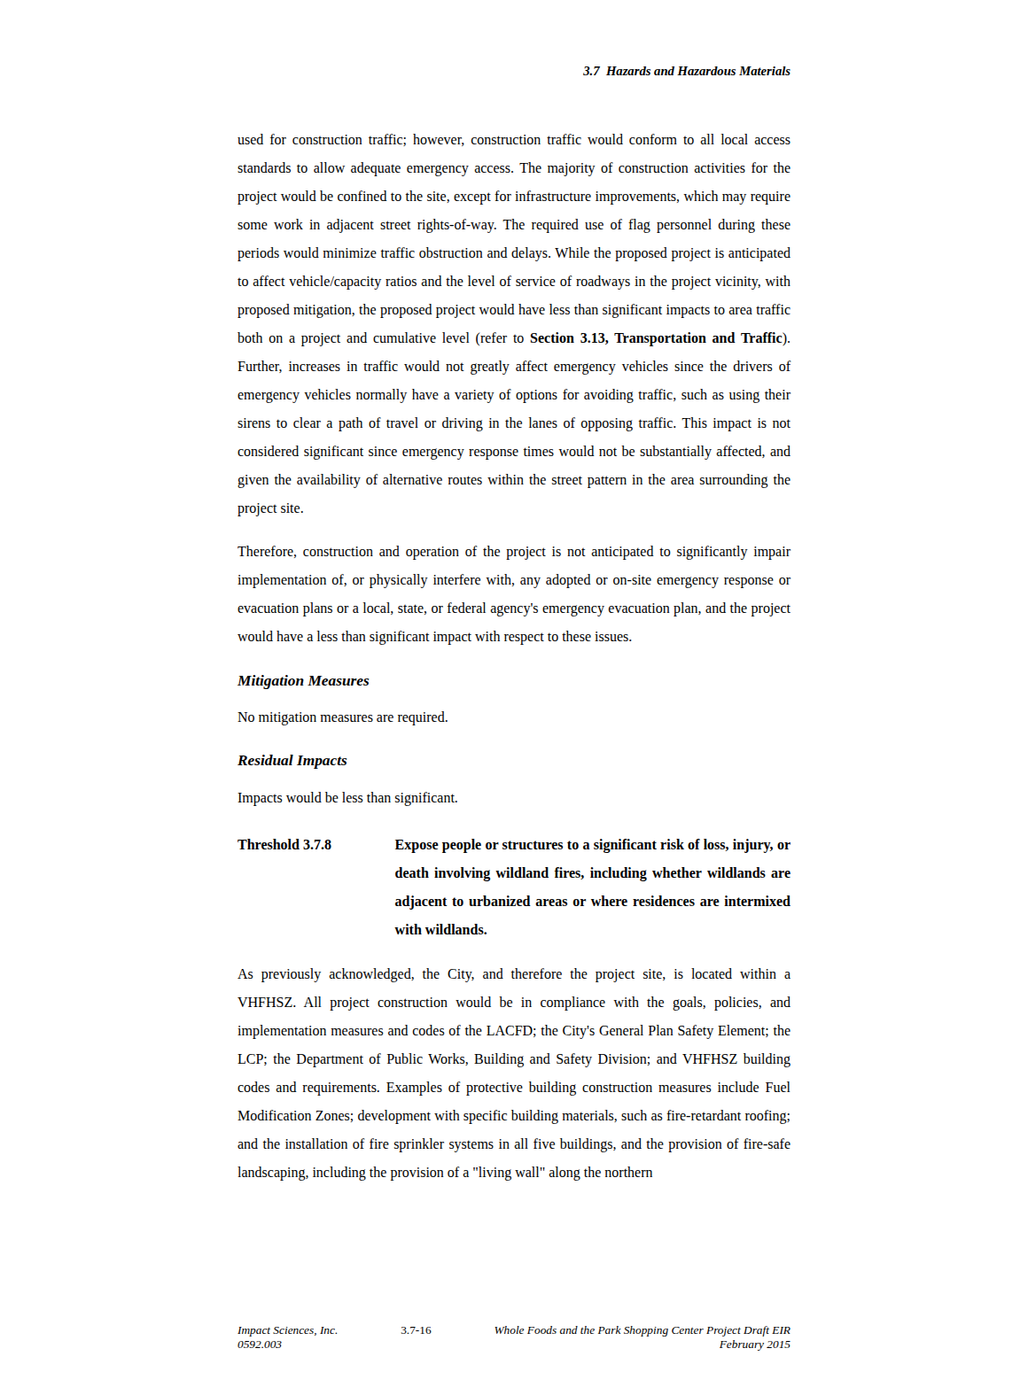3.7 Hazards and Hazardous Materials
used for construction traffic; however, construction traffic would conform to all local access standards to allow adequate emergency access. The majority of construction activities for the project would be confined to the site, except for infrastructure improvements, which may require some work in adjacent street rights-of-way. The required use of flag personnel during these periods would minimize traffic obstruction and delays. While the proposed project is anticipated to affect vehicle/capacity ratios and the level of service of roadways in the project vicinity, with proposed mitigation, the proposed project would have less than significant impacts to area traffic both on a project and cumulative level (refer to Section 3.13, Transportation and Traffic). Further, increases in traffic would not greatly affect emergency vehicles since the drivers of emergency vehicles normally have a variety of options for avoiding traffic, such as using their sirens to clear a path of travel or driving in the lanes of opposing traffic. This impact is not considered significant since emergency response times would not be substantially affected, and given the availability of alternative routes within the street pattern in the area surrounding the project site.
Therefore, construction and operation of the project is not anticipated to significantly impair implementation of, or physically interfere with, any adopted or on-site emergency response or evacuation plans or a local, state, or federal agency's emergency evacuation plan, and the project would have a less than significant impact with respect to these issues.
Mitigation Measures
No mitigation measures are required.
Residual Impacts
Impacts would be less than significant.
Threshold 3.7.8
Expose people or structures to a significant risk of loss, injury, or death involving wildland fires, including whether wildlands are adjacent to urbanized areas or where residences are intermixed with wildlands.
As previously acknowledged, the City, and therefore the project site, is located within a VHFHSZ. All project construction would be in compliance with the goals, policies, and implementation measures and codes of the LACFD; the City's General Plan Safety Element; the LCP; the Department of Public Works, Building and Safety Division; and VHFHSZ building codes and requirements. Examples of protective building construction measures include Fuel Modification Zones; development with specific building materials, such as fire-retardant roofing; and the installation of fire sprinkler systems in all five buildings, and the provision of fire-safe landscaping, including the provision of a "living wall" along the northern
Impact Sciences, Inc.
0592.003
3.7-16
Whole Foods and the Park Shopping Center Project Draft EIR
February 2015